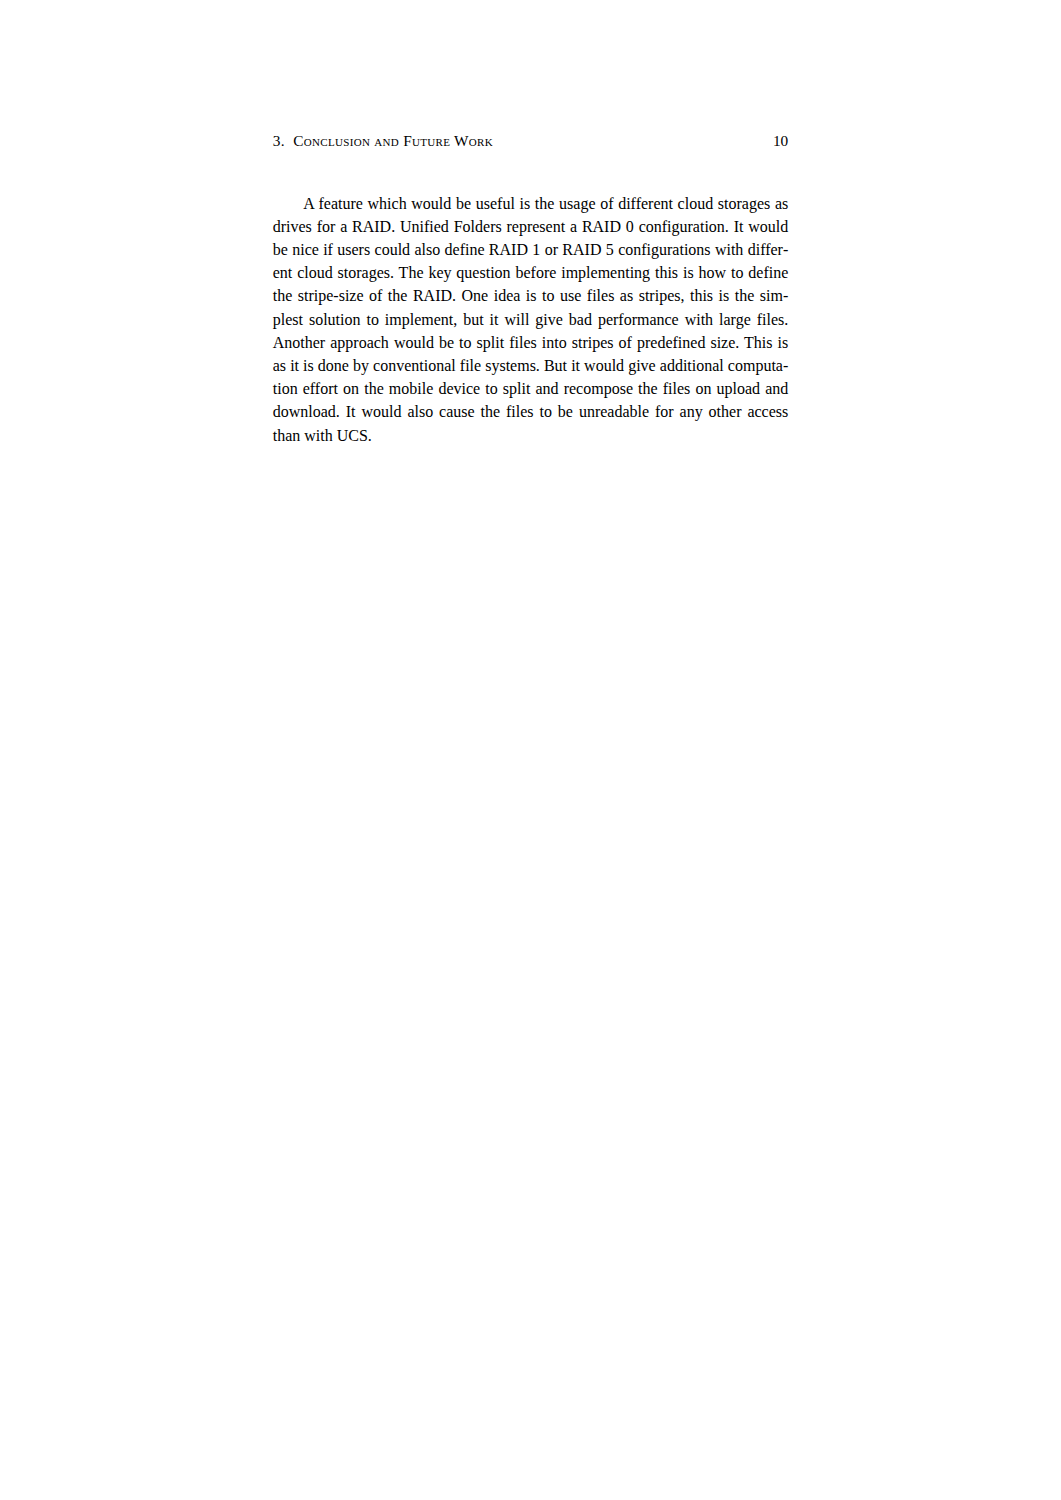3. Conclusion and Future Work 10
A feature which would be useful is the usage of different cloud storages as drives for a RAID. Unified Folders represent a RAID 0 configuration. It would be nice if users could also define RAID 1 or RAID 5 configurations with different cloud storages. The key question before implementing this is how to define the stripe-size of the RAID. One idea is to use files as stripes, this is the simplest solution to implement, but it will give bad performance with large files. Another approach would be to split files into stripes of predefined size. This is as it is done by conventional file systems. But it would give additional computation effort on the mobile device to split and recompose the files on upload and download. It would also cause the files to be unreadable for any other access than with UCS.